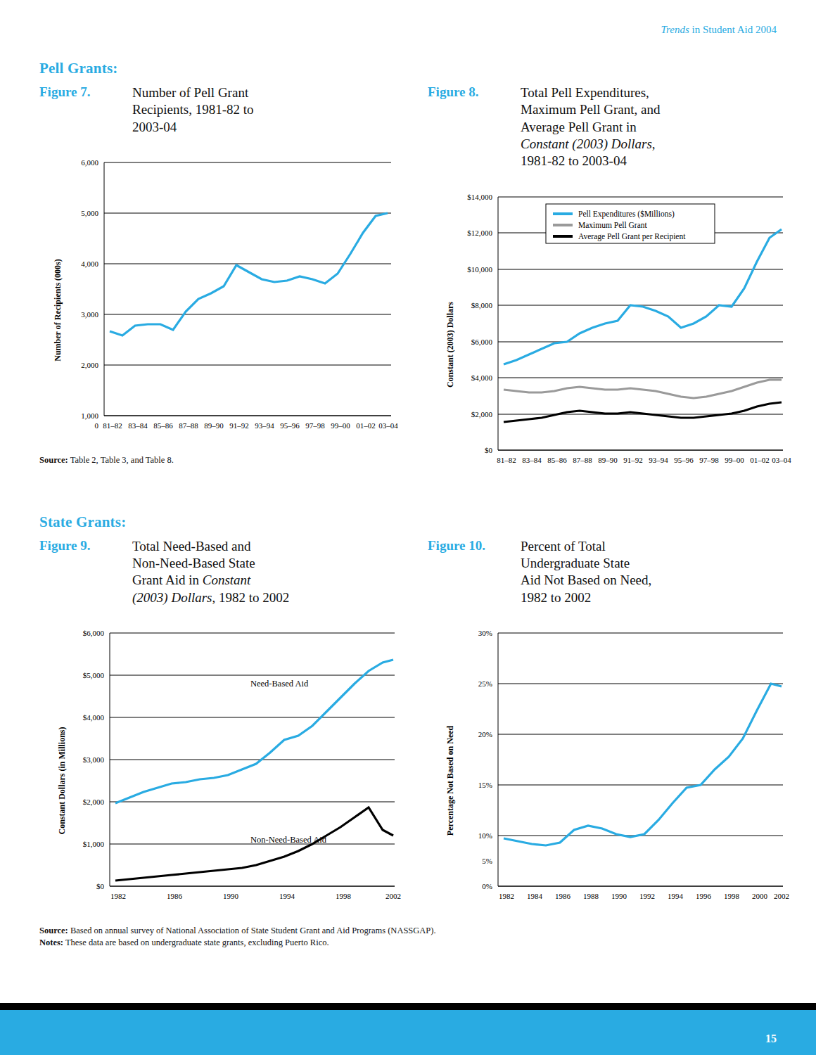Trends in Student Aid 2004
Pell Grants:
Figure 7.
Number of Pell Grant
Recipients, 1981-82 to
2003-04
6,000 5,000 4,000 3,000 2,000 1,000 0 Number of Recipients (000s) 81–82 83–84 85–86 87–88 89–90 91–92 93–94 95–96 97–98 99–00 01–02 03–04
Source: Table 2, Table 3, and Table 8.
Figure 8.
Total Pell Expenditures,
Maximum Pell Grant, and
Average Pell Grant in
Constant (2003) Dollars,
1981-82 to 2003-04
$14,000 $12,000 $10,000 $8,000 $6,000 $4,000 $2,000 $0 Constant (2003) Dollars Pell Expenditures ($Millions) Maximum Pell Grant Average Pell Grant per Recipient 81–82 83–84 85–86 87–88 89–90 91–92 93–94 95–96 97–98 99–00 01–02 03–04
State Grants:
Figure 9.
Total Need-Based and
Non-Need-Based State
Grant Aid in Constant
(2003) Dollars, 1982 to 2002
$6,000 $5,000 $4,000 $3,000 $2,000 $1,000 $0 Constant Dollars (in Millions) Need-Based Aid Non-Need-Based Aid 1982 1986 1990 1994 1998 2002
Figure 10.
Percent of Total
Undergraduate State
Aid Not Based on Need,
1982 to 2002
30% 25% 20% 15% 10% 0% 5% Percentage Not Based on Need 1982 1984 1986 1988 1990 1992 1994 1996 1998 2000 2002
Source: Based on annual survey of National Association of State Student Grant and Aid Programs (NASSGAP).
Notes: These data are based on undergraduate state grants, excluding Puerto Rico.
15